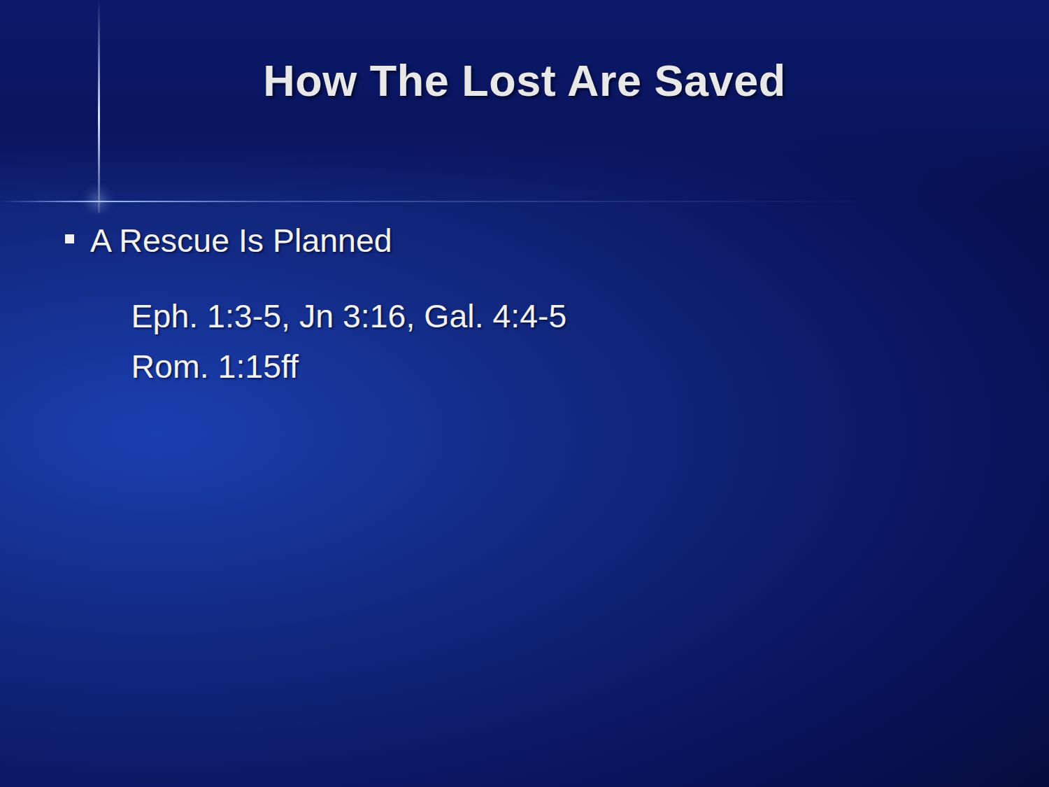How The Lost Are Saved
A Rescue Is Planned
Eph. 1:3-5, Jn 3:16, Gal. 4:4-5
Rom. 1:15ff